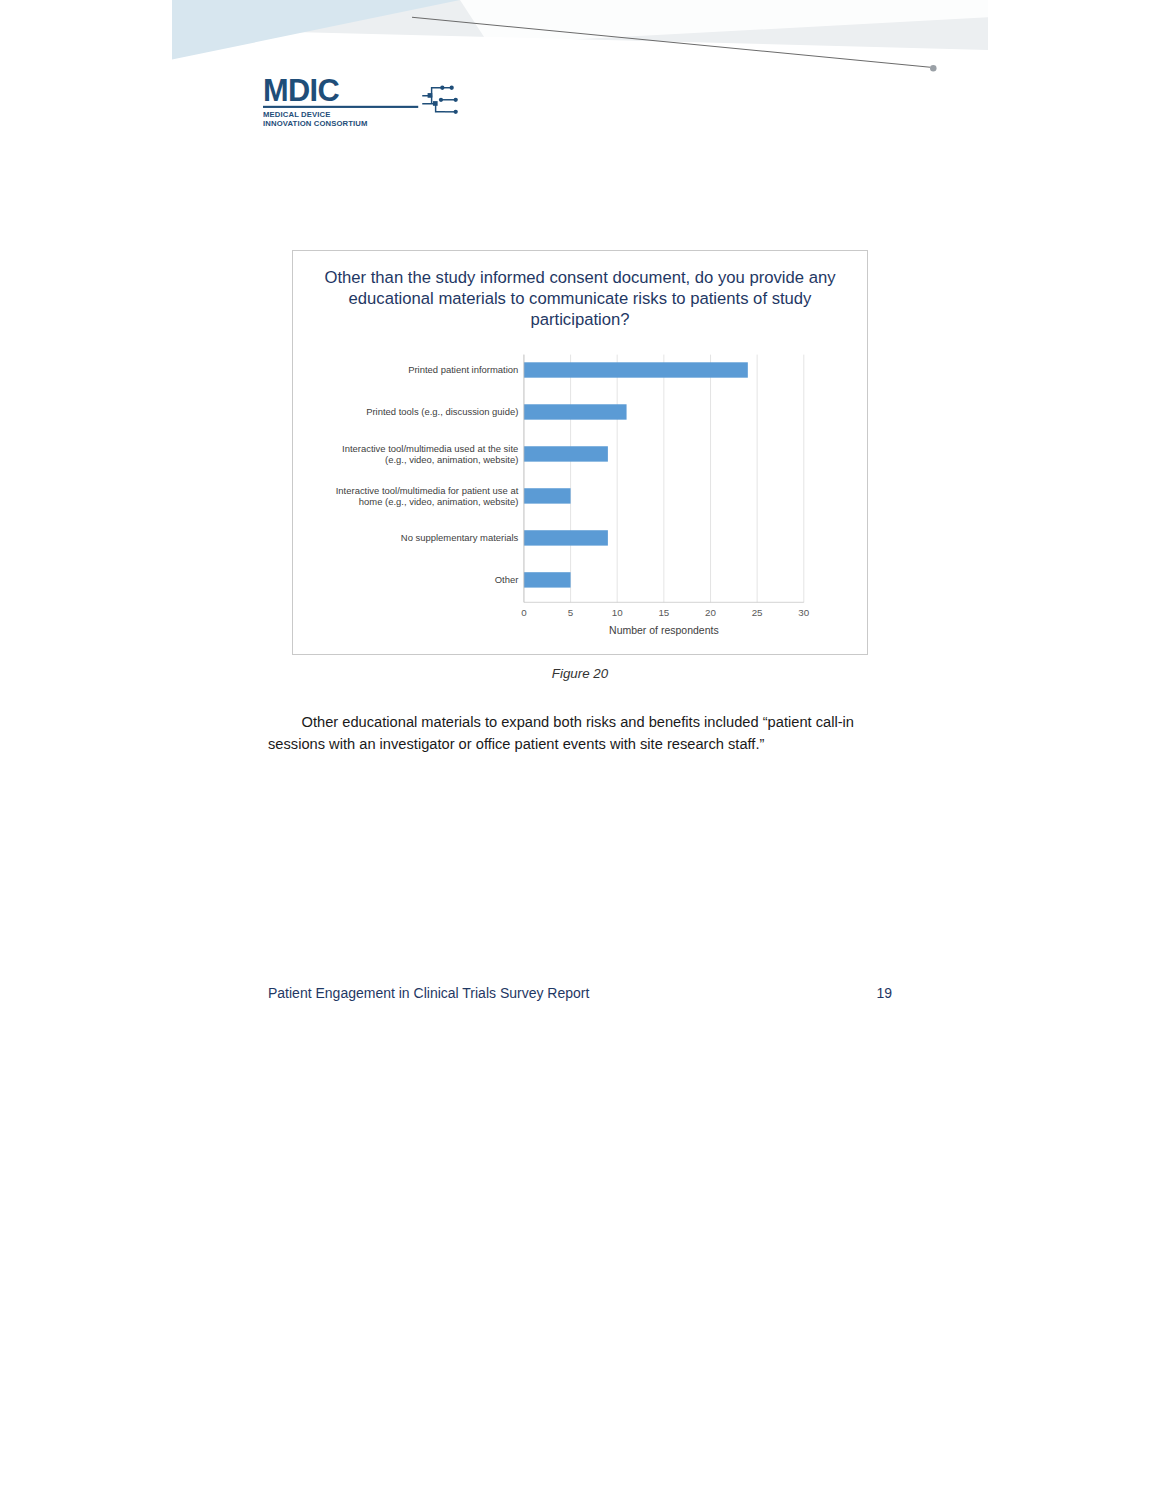MDIC MEDICAL DEVICE INNOVATION CONSORTIUM
Other than the study informed consent document, do you provide any
educational materials to communicate risks to patients of study
participation?
Plot geometry: x0 = 300 (value 0), x per unit = (700-300)/30 = 13.333 rows at y centers: 40, 100, 160, 220, 280, 340 ; bar height 22 Printed patient information Printed tools (e.g., discussion guide) Interactive tool/multimedia used at the site (e.g., video, animation, website) Interactive tool/multimedia for patient use at home (e.g., video, animation, website) No supplementary materials Other 0 5 10 15 20 25 30 Number of respondents
Figure 20
Other educational materials to expand both risks and benefits included “patient call-in sessions with an investigator or office patient events with site research staff.”
Patient Engagement in Clinical Trials Survey Report 19